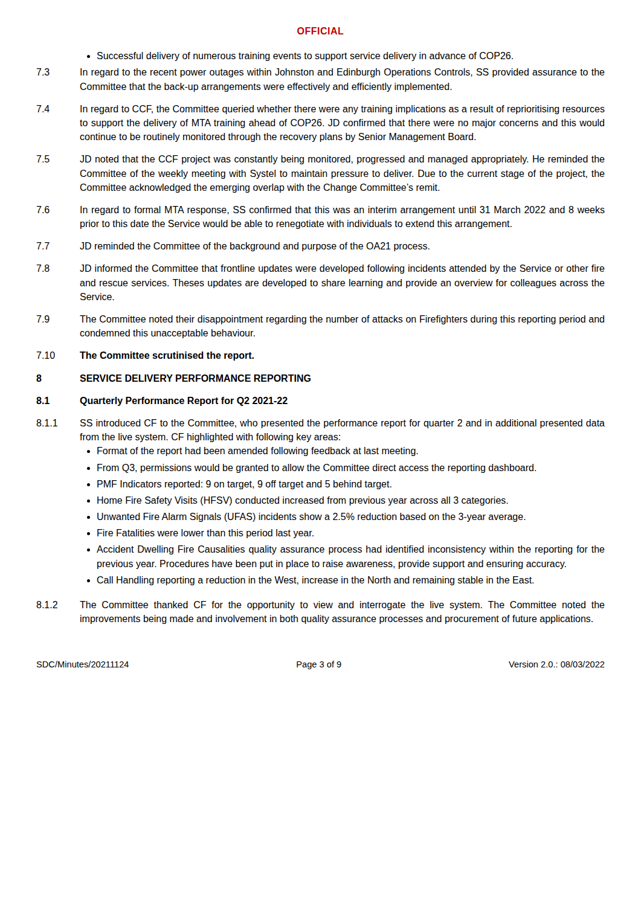OFFICIAL
Successful delivery of numerous training events to support service delivery in advance of COP26.
| 7.3 | In regard to the recent power outages within Johnston and Edinburgh Operations Controls, SS provided assurance to the Committee that the back-up arrangements were effectively and efficiently implemented. |
| 7.4 | In regard to CCF, the Committee queried whether there were any training implications as a result of reprioritising resources to support the delivery of MTA training ahead of COP26. JD confirmed that there were no major concerns and this would continue to be routinely monitored through the recovery plans by Senior Management Board. |
| 7.5 | JD noted that the CCF project was constantly being monitored, progressed and managed appropriately. He reminded the Committee of the weekly meeting with Systel to maintain pressure to deliver. Due to the current stage of the project, the Committee acknowledged the emerging overlap with the Change Committee’s remit. |
| 7.6 | In regard to formal MTA response, SS confirmed that this was an interim arrangement until 31 March 2022 and 8 weeks prior to this date the Service would be able to renegotiate with individuals to extend this arrangement. |
| 7.7 | JD reminded the Committee of the background and purpose of the OA21 process. |
| 7.8 | JD informed the Committee that frontline updates were developed following incidents attended by the Service or other fire and rescue services. Theses updates are developed to share learning and provide an overview for colleagues across the Service. |
| 7.9 | The Committee noted their disappointment regarding the number of attacks on Firefighters during this reporting period and condemned this unacceptable behaviour. |
| 7.10 | The Committee scrutinised the report. |
| 8 | SERVICE DELIVERY PERFORMANCE REPORTING |
| 8.1 | Quarterly Performance Report for Q2 2021-22 |
| 8.1.1 | SS introduced CF to the Committee, who presented the performance report for quarter 2 and in additional presented data from the live system. CF highlighted with following key areas: Format of the report had been amended following feedback at last meeting. From Q3, permissions would be granted to allow the Committee direct access the reporting dashboard. PMF Indicators reported: 9 on target, 9 off target and 5 behind target. Home Fire Safety Visits (HFSV) conducted increased from previous year across all 3 categories. Unwanted Fire Alarm Signals (UFAS) incidents show a 2.5% reduction based on the 3-year average. Fire Fatalities were lower than this period last year. Accident Dwelling Fire Causalities quality assurance process had identified inconsistency within the reporting for the previous year. Procedures have been put in place to raise awareness, provide support and ensuring accuracy. Call Handling reporting a reduction in the West, increase in the North and remaining stable in the East. |
| 8.1.2 | The Committee thanked CF for the opportunity to view and interrogate the live system. The Committee noted the improvements being made and involvement in both quality assurance processes and procurement of future applications. |
SDC/Minutes/20211124
Page 3 of 9
Version 2.0.: 08/03/2022